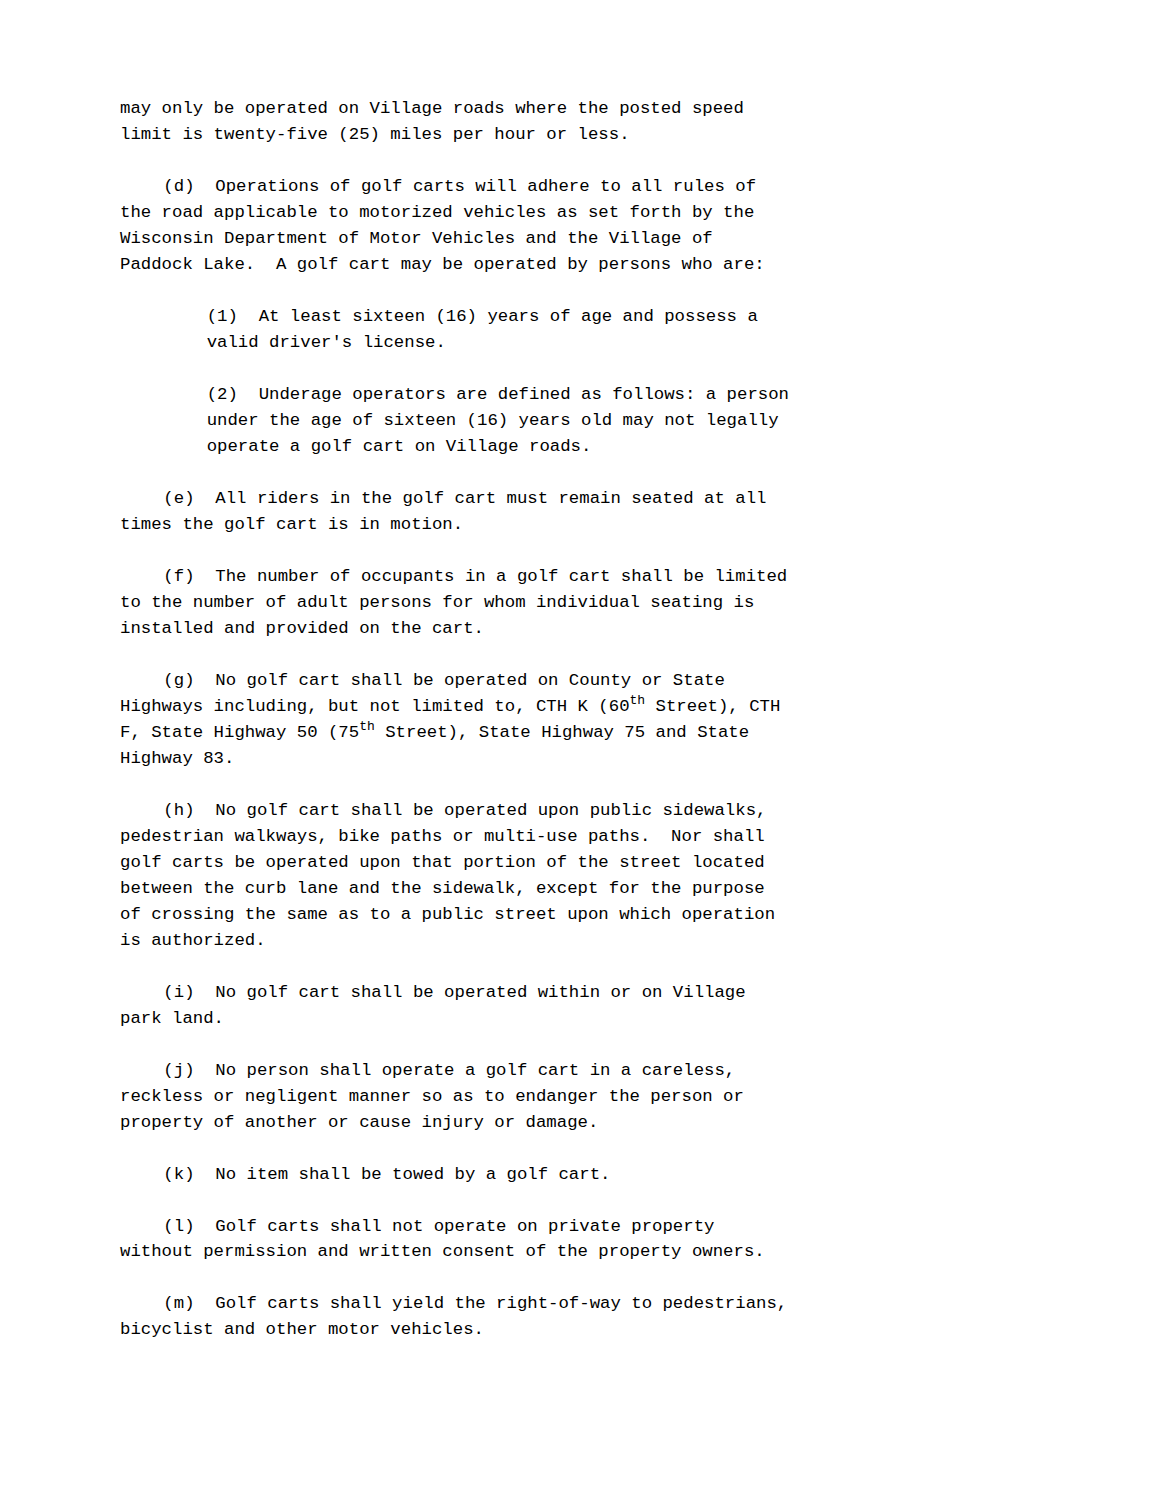may only be operated on Village roads where the posted speed limit is twenty-five (25) miles per hour or less.
(d) Operations of golf carts will adhere to all rules of the road applicable to motorized vehicles as set forth by the Wisconsin Department of Motor Vehicles and the Village of Paddock Lake. A golf cart may be operated by persons who are:
(1) At least sixteen (16) years of age and possess a valid driver's license.
(2) Underage operators are defined as follows: a person under the age of sixteen (16) years old may not legally operate a golf cart on Village roads.
(e) All riders in the golf cart must remain seated at all times the golf cart is in motion.
(f) The number of occupants in a golf cart shall be limited to the number of adult persons for whom individual seating is installed and provided on the cart.
(g) No golf cart shall be operated on County or State Highways including, but not limited to, CTH K (60th Street), CTH F, State Highway 50 (75th Street), State Highway 75 and State Highway 83.
(h) No golf cart shall be operated upon public sidewalks, pedestrian walkways, bike paths or multi-use paths. Nor shall golf carts be operated upon that portion of the street located between the curb lane and the sidewalk, except for the purpose of crossing the same as to a public street upon which operation is authorized.
(i) No golf cart shall be operated within or on Village park land.
(j) No person shall operate a golf cart in a careless, reckless or negligent manner so as to endanger the person or property of another or cause injury or damage.
(k) No item shall be towed by a golf cart.
(l) Golf carts shall not operate on private property without permission and written consent of the property owners.
(m) Golf carts shall yield the right-of-way to pedestrians, bicyclist and other motor vehicles.